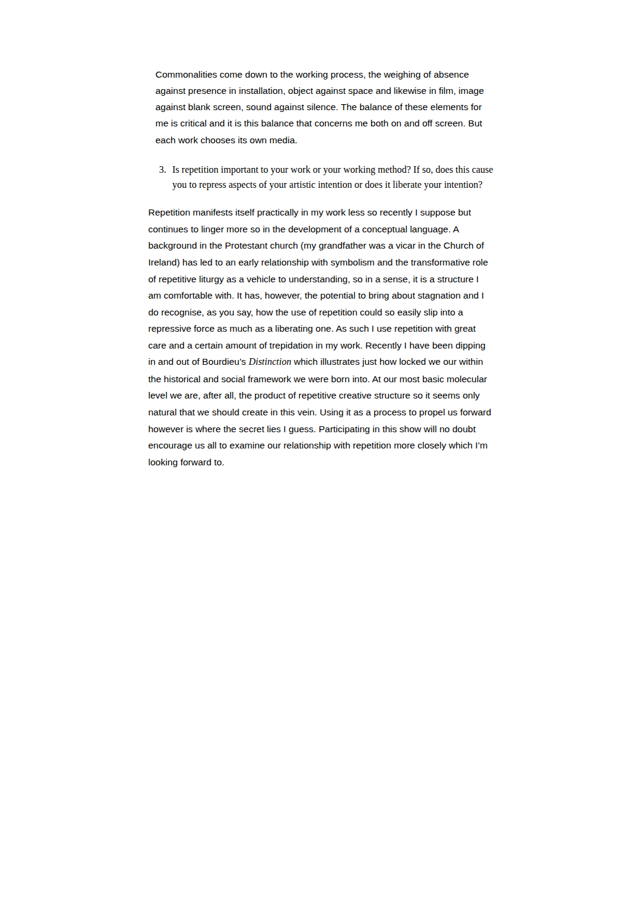Commonalities come down to the working process, the weighing of absence against presence in installation, object against space and likewise in film, image against blank screen, sound against silence. The balance of these elements for me is critical and it is this balance that concerns me both on and off screen. But each work chooses its own media.
Is repetition important to your work or your working method? If so, does this cause you to repress aspects of your artistic intention or does it liberate your intention?
Repetition manifests itself practically in my work less so recently I suppose but continues to linger more so in the development of a conceptual language. A background in the Protestant church (my grandfather was a vicar in the Church of Ireland) has led to an early relationship with symbolism and the transformative role of repetitive liturgy as a vehicle to understanding, so in a sense, it is a structure I am comfortable with. It has, however, the potential to bring about stagnation and I do recognise, as you say, how the use of repetition could so easily slip into a repressive force as much as a liberating one. As such I use repetition with great care and a certain amount of trepidation in my work. Recently I have been dipping in and out of Bourdieu’s Distinction which illustrates just how locked we our within the historical and social framework we were born into. At our most basic molecular level we are, after all, the product of repetitive creative structure so it seems only natural that we should create in this vein. Using it as a process to propel us forward however is where the secret lies I guess. Participating in this show will no doubt encourage us all to examine our relationship with repetition more closely which I’m looking forward to.